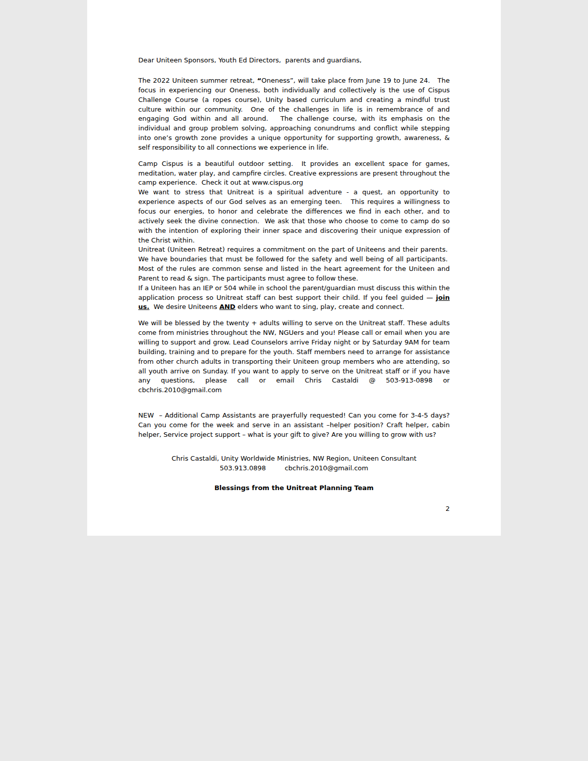Dear Uniteen Sponsors, Youth Ed Directors, parents and guardians,
The 2022 Uniteen summer retreat, “Oneness”, will take place from June 19 to June 24. The focus in experiencing our Oneness, both individually and collectively is the use of Cispus Challenge Course (a ropes course), Unity based curriculum and creating a mindful trust culture within our community. One of the challenges in life is in remembrance of and engaging God within and all around. The challenge course, with its emphasis on the individual and group problem solving, approaching conundrums and conflict while stepping into one’s growth zone provides a unique opportunity for supporting growth, awareness, & self responsibility to all connections we experience in life.
Camp Cispus is a beautiful outdoor setting. It provides an excellent space for games, meditation, water play, and campfire circles. Creative expressions are present throughout the camp experience. Check it out at www.cispus.org
We want to stress that Unitreat is a spiritual adventure - a quest, an opportunity to experience aspects of our God selves as an emerging teen. This requires a willingness to focus our energies, to honor and celebrate the differences we find in each other, and to actively seek the divine connection. We ask that those who choose to come to camp do so with the intention of exploring their inner space and discovering their unique expression of the Christ within.
Unitreat (Uniteen Retreat) requires a commitment on the part of Uniteens and their parents. We have boundaries that must be followed for the safety and well being of all participants. Most of the rules are common sense and listed in the heart agreement for the Uniteen and Parent to read & sign. The participants must agree to follow these.
If a Uniteen has an IEP or 504 while in school the parent/guardian must discuss this within the application process so Unitreat staff can best support their child. If you feel guided — join us. We desire Uniteens AND elders who want to sing, play, create and connect.
We will be blessed by the twenty + adults willing to serve on the Unitreat staff. These adults come from ministries throughout the NW, NGUers and you! Please call or email when you are willing to support and grow. Lead Counselors arrive Friday night or by Saturday 9AM for team building, training and to prepare for the youth. Staff members need to arrange for assistance from other church adults in transporting their Uniteen group members who are attending, so all youth arrive on Sunday. If you want to apply to serve on the Unitreat staff or if you have any questions, please call or email Chris Castaldi @ 503-913-0898 or cbchris.2010@gmail.com
NEW – Additional Camp Assistants are prayerfully requested! Can you come for 3-4-5 days? Can you come for the week and serve in an assistant –helper position? Craft helper, cabin helper, Service project support – what is your gift to give? Are you willing to grow with us?
Chris Castaldi, Unity Worldwide Ministries, NW Region, Uniteen Consultant
503.913.0898 cbchris.2010@gmail.com
Blessings from the Unitreat Planning Team
2